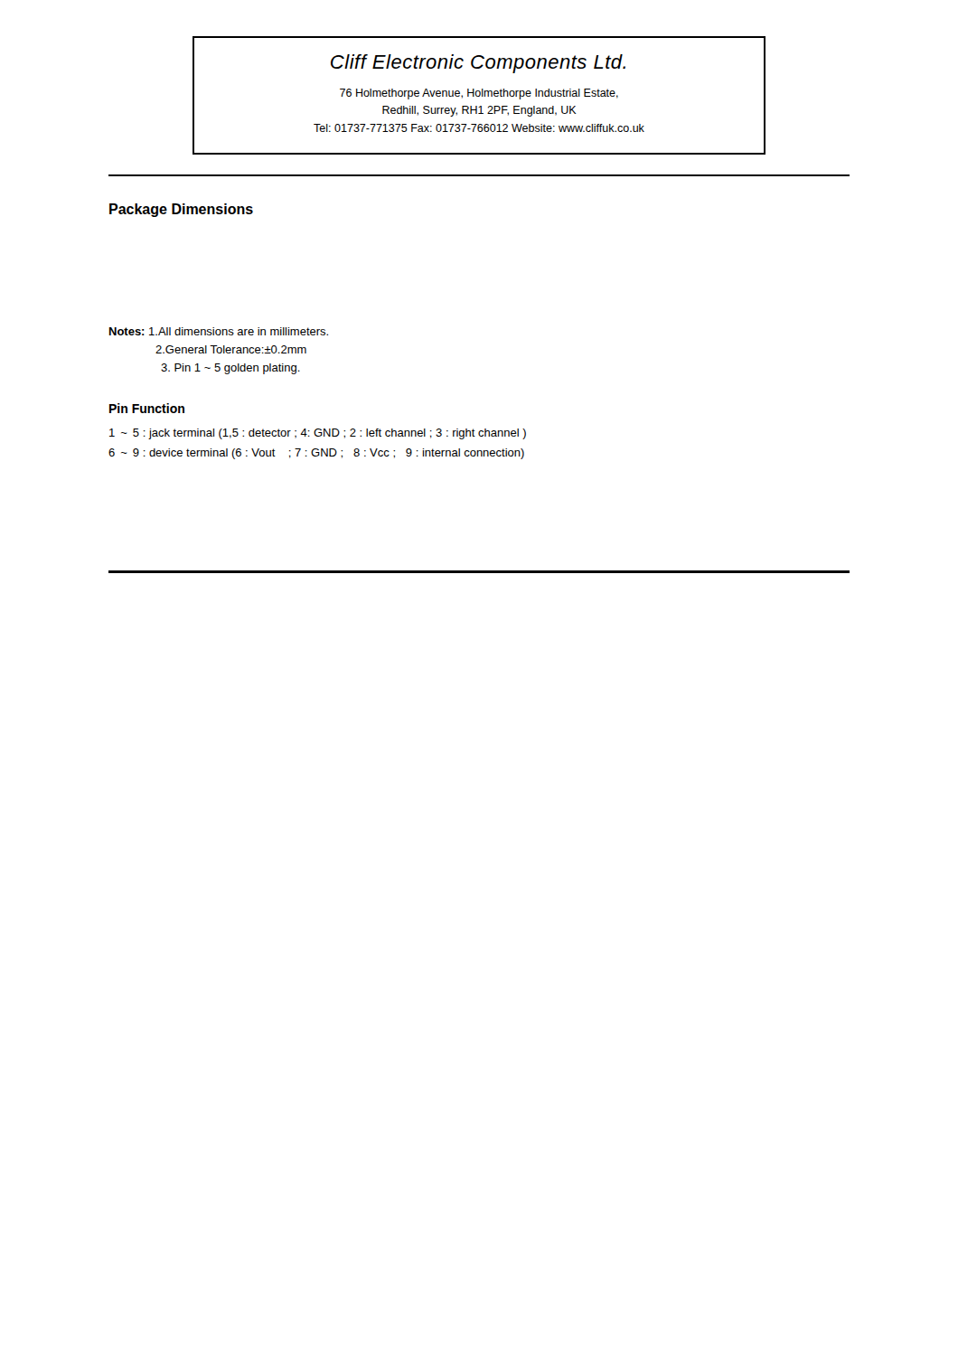Cliff Electronic Components Ltd.
76 Holmethorpe Avenue, Holmethorpe Industrial Estate,
Redhill, Surrey, RH1 2PF, England, UK
Tel: 01737-771375 Fax: 01737-766012 Website: www.cliffuk.co.uk
Package Dimensions
Notes: 1.All dimensions are in millimeters.
2.General Tolerance:±0.2mm
3. Pin 1 ~ 5 golden plating.
Pin Function
1~5 : jack terminal (1,5 : detector ; 4: GND ; 2 : left channel ; 3 : right channel )
6~9 : device terminal (6 : Vout ; 7 : GND ; 8 : Vcc ; 9 : internal connection)